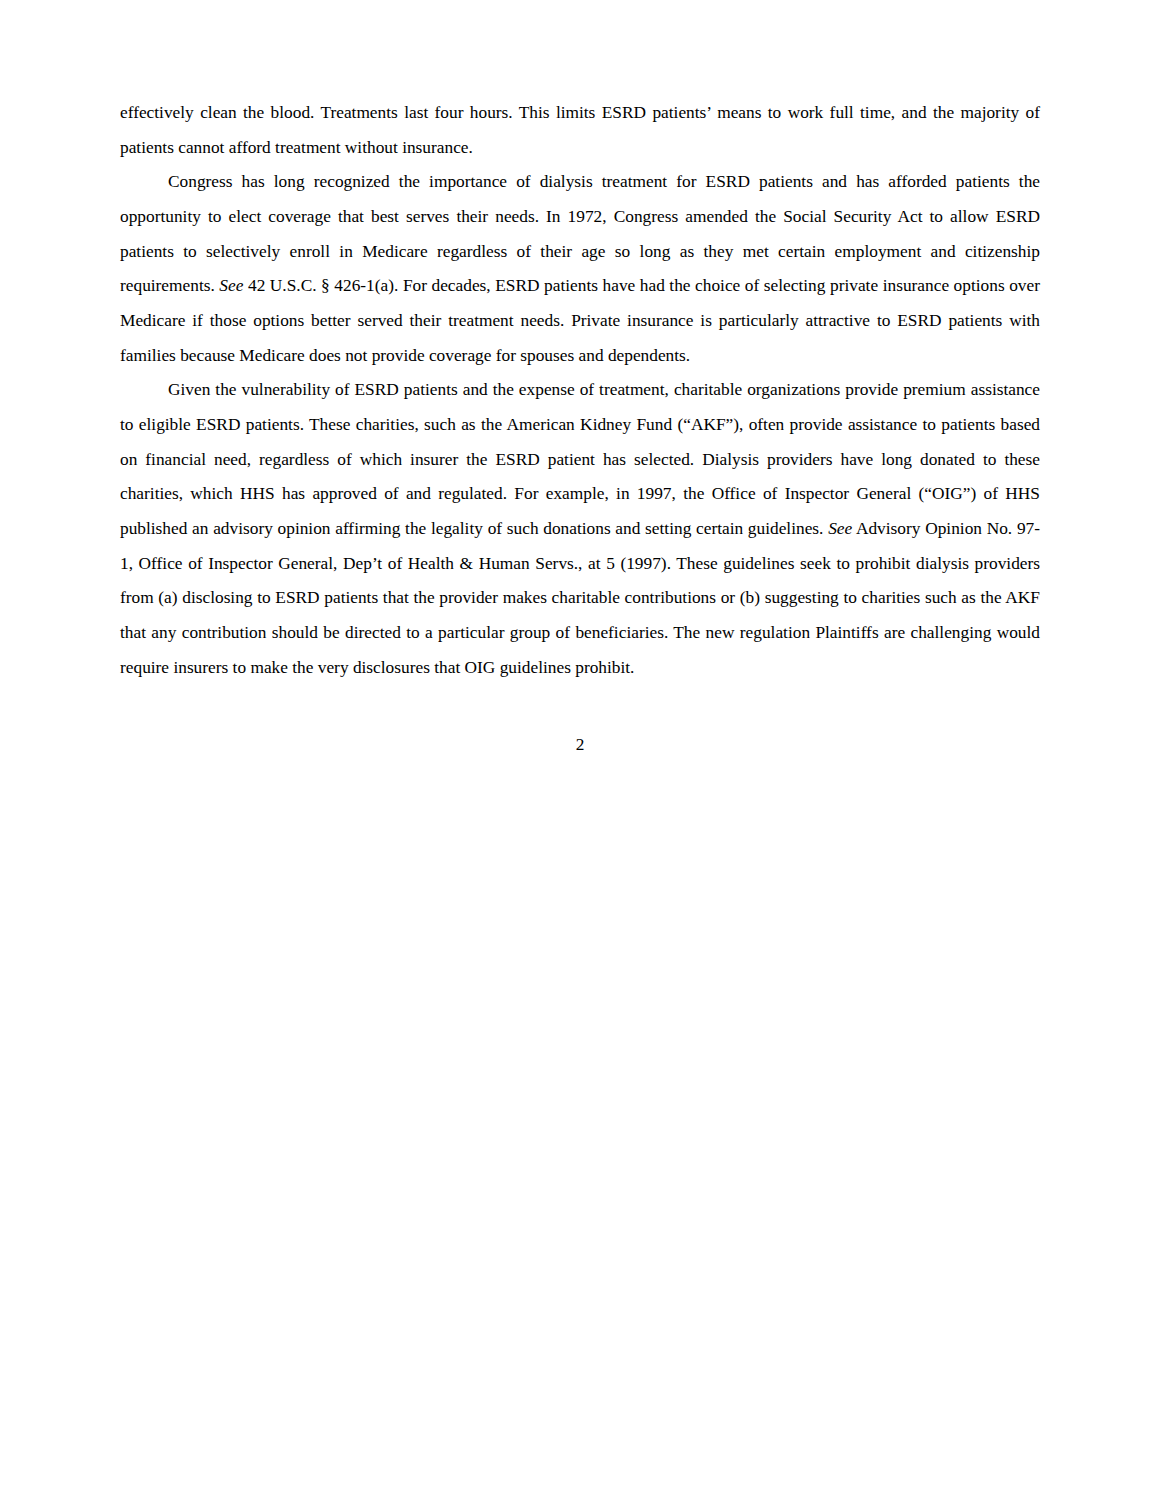effectively clean the blood. Treatments last four hours. This limits ESRD patients’ means to work full time, and the majority of patients cannot afford treatment without insurance.
Congress has long recognized the importance of dialysis treatment for ESRD patients and has afforded patients the opportunity to elect coverage that best serves their needs. In 1972, Congress amended the Social Security Act to allow ESRD patients to selectively enroll in Medicare regardless of their age so long as they met certain employment and citizenship requirements. See 42 U.S.C. § 426-1(a). For decades, ESRD patients have had the choice of selecting private insurance options over Medicare if those options better served their treatment needs. Private insurance is particularly attractive to ESRD patients with families because Medicare does not provide coverage for spouses and dependents.
Given the vulnerability of ESRD patients and the expense of treatment, charitable organizations provide premium assistance to eligible ESRD patients. These charities, such as the American Kidney Fund (“AKF”), often provide assistance to patients based on financial need, regardless of which insurer the ESRD patient has selected. Dialysis providers have long donated to these charities, which HHS has approved of and regulated. For example, in 1997, the Office of Inspector General (“OIG”) of HHS published an advisory opinion affirming the legality of such donations and setting certain guidelines. See Advisory Opinion No. 97-1, Office of Inspector General, Dep’t of Health & Human Servs., at 5 (1997). These guidelines seek to prohibit dialysis providers from (a) disclosing to ESRD patients that the provider makes charitable contributions or (b) suggesting to charities such as the AKF that any contribution should be directed to a particular group of beneficiaries. The new regulation Plaintiffs are challenging would require insurers to make the very disclosures that OIG guidelines prohibit.
2